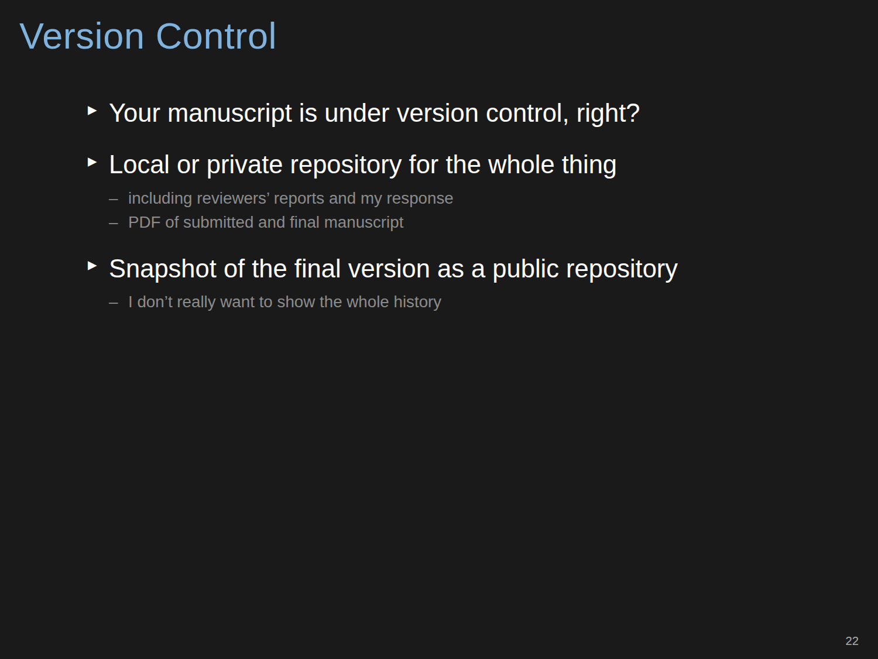Version Control
Your manuscript is under version control, right?
Local or private repository for the whole thing
including reviewers’ reports and my response
PDF of submitted and final manuscript
Snapshot of the final version as a public repository
I don’t really want to show the whole history
22